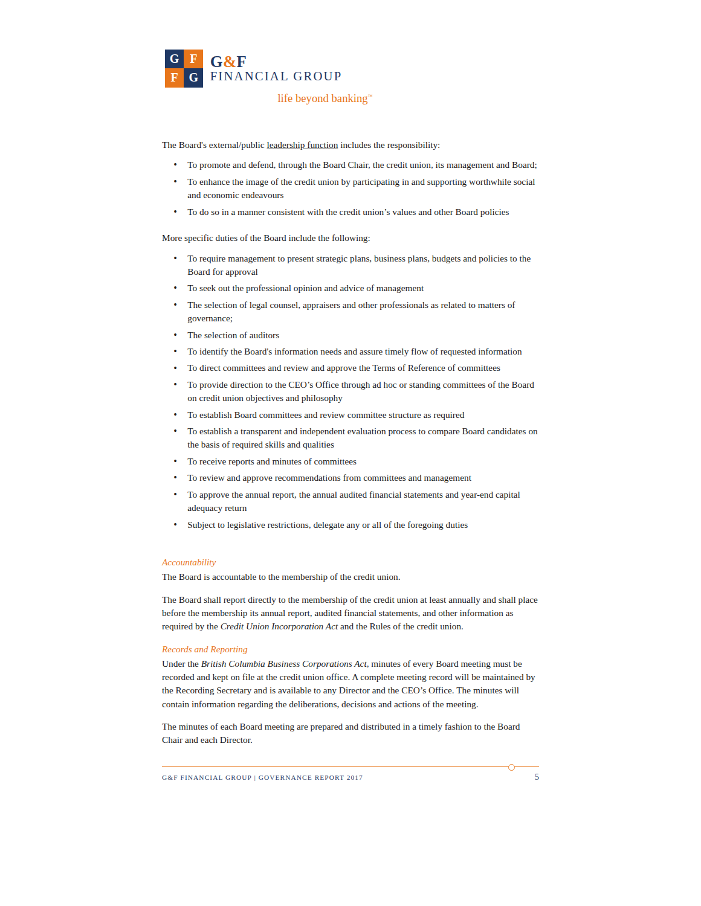G F F G
G&F
FINANCIAL GROUP
life beyond banking™
The Board's external/public leadership function includes the responsibility:
To promote and defend, through the Board Chair, the credit union, its management and Board;
To enhance the image of the credit union by participating in and supporting worthwhile social and economic endeavours
To do so in a manner consistent with the credit union’s values and other Board policies
More specific duties of the Board include the following:
To require management to present strategic plans, business plans, budgets and policies to the Board for approval
To seek out the professional opinion and advice of management
The selection of legal counsel, appraisers and other professionals as related to matters of governance;
The selection of auditors
To identify the Board's information needs and assure timely flow of requested information
To direct committees and review and approve the Terms of Reference of committees
To provide direction to the CEO’s Office through ad hoc or standing committees of the Board on credit union objectives and philosophy
To establish Board committees and review committee structure as required
To establish a transparent and independent evaluation process to compare Board candidates on the basis of required skills and qualities
To receive reports and minutes of committees
To review and approve recommendations from committees and management
To approve the annual report, the annual audited financial statements and year-end capital adequacy return
Subject to legislative restrictions, delegate any or all of the foregoing duties
Accountability
The Board is accountable to the membership of the credit union.
The Board shall report directly to the membership of the credit union at least annually and shall place before the membership its annual report, audited financial statements, and other information as required by the Credit Union Incorporation Act and the Rules of the credit union.
Records and Reporting
Under the British Columbia Business Corporations Act, minutes of every Board meeting must be recorded and kept on file at the credit union office. A complete meeting record will be maintained by the Recording Secretary and is available to any Director and the CEO’s Office. The minutes will contain information regarding the deliberations, decisions and actions of the meeting.
The minutes of each Board meeting are prepared and distributed in a timely fashion to the Board Chair and each Director.
G&F FINANCIAL GROUP | GOVERNANCE REPORT 2017
5